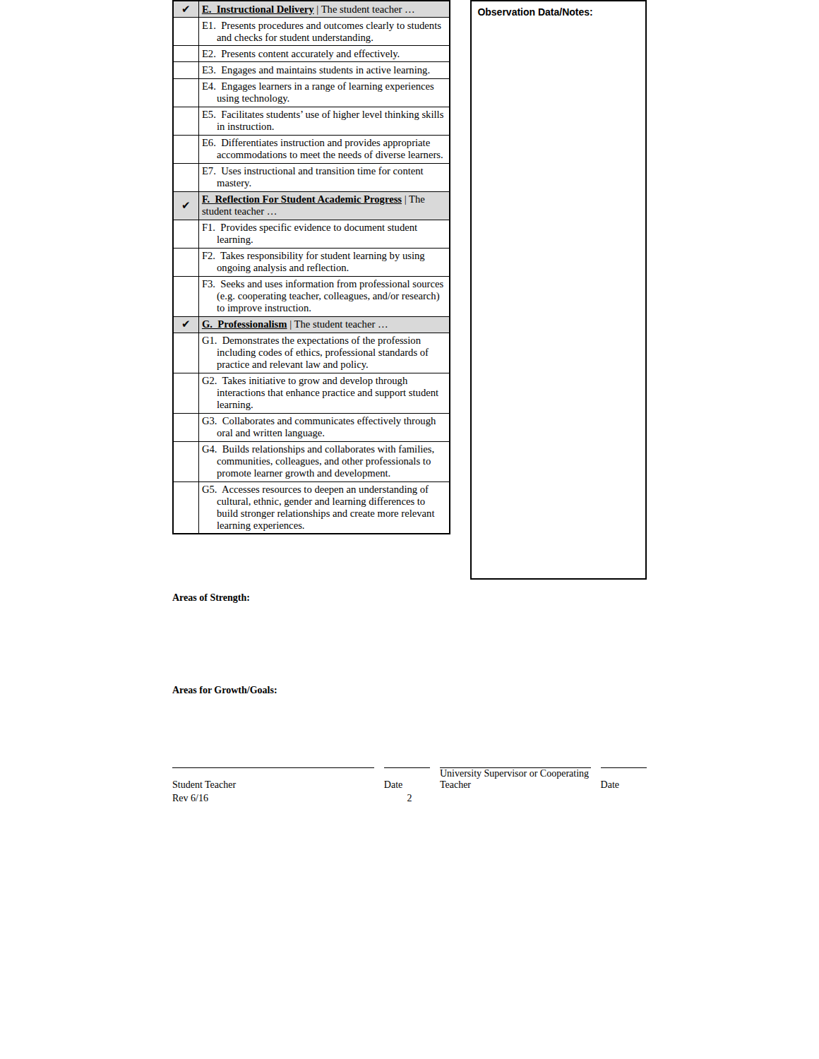| ✔ | E. Instructional Delivery / The student teacher … |
| | E1. Presents procedures and outcomes clearly to students and checks for student understanding. |
| | E2. Presents content accurately and effectively. |
| | E3. Engages and maintains students in active learning. |
| | E4. Engages learners in a range of learning experiences using technology. |
| | E5. Facilitates students’ use of higher level thinking skills in instruction. |
| | E6. Differentiates instruction and provides appropriate accommodations to meet the needs of diverse learners. |
| | E7. Uses instructional and transition time for content mastery. |
| ✔ | F. Reflection For Student Academic Progress / The student teacher … |
| | F1. Provides specific evidence to document student learning. |
| | F2. Takes responsibility for student learning by using ongoing analysis and reflection. |
| | F3. Seeks and uses information from professional sources (e.g. cooperating teacher, colleagues, and/or research) to improve instruction. |
| ✔ | G. Professionalism / The student teacher … |
| | G1. Demonstrates the expectations of the profession including codes of ethics, professional standards of practice and relevant law and policy. |
| | G2. Takes initiative to grow and develop through interactions that enhance practice and support student learning. |
| | G3. Collaborates and communicates effectively through oral and written language. |
| | G4. Builds relationships and collaborates with families, communities, colleagues, and other professionals to promote learner growth and development. |
| | G5. Accesses resources to deepen an understanding of cultural, ethnic, gender and learning differences to build stronger relationships and create more relevant learning experiences. |
Observation Data/Notes:
Areas of Strength:
Areas for Growth/Goals:
| Student Teacher | | Date | | University Supervisor or Cooperating Teacher | | Date |
Rev 6/16 2